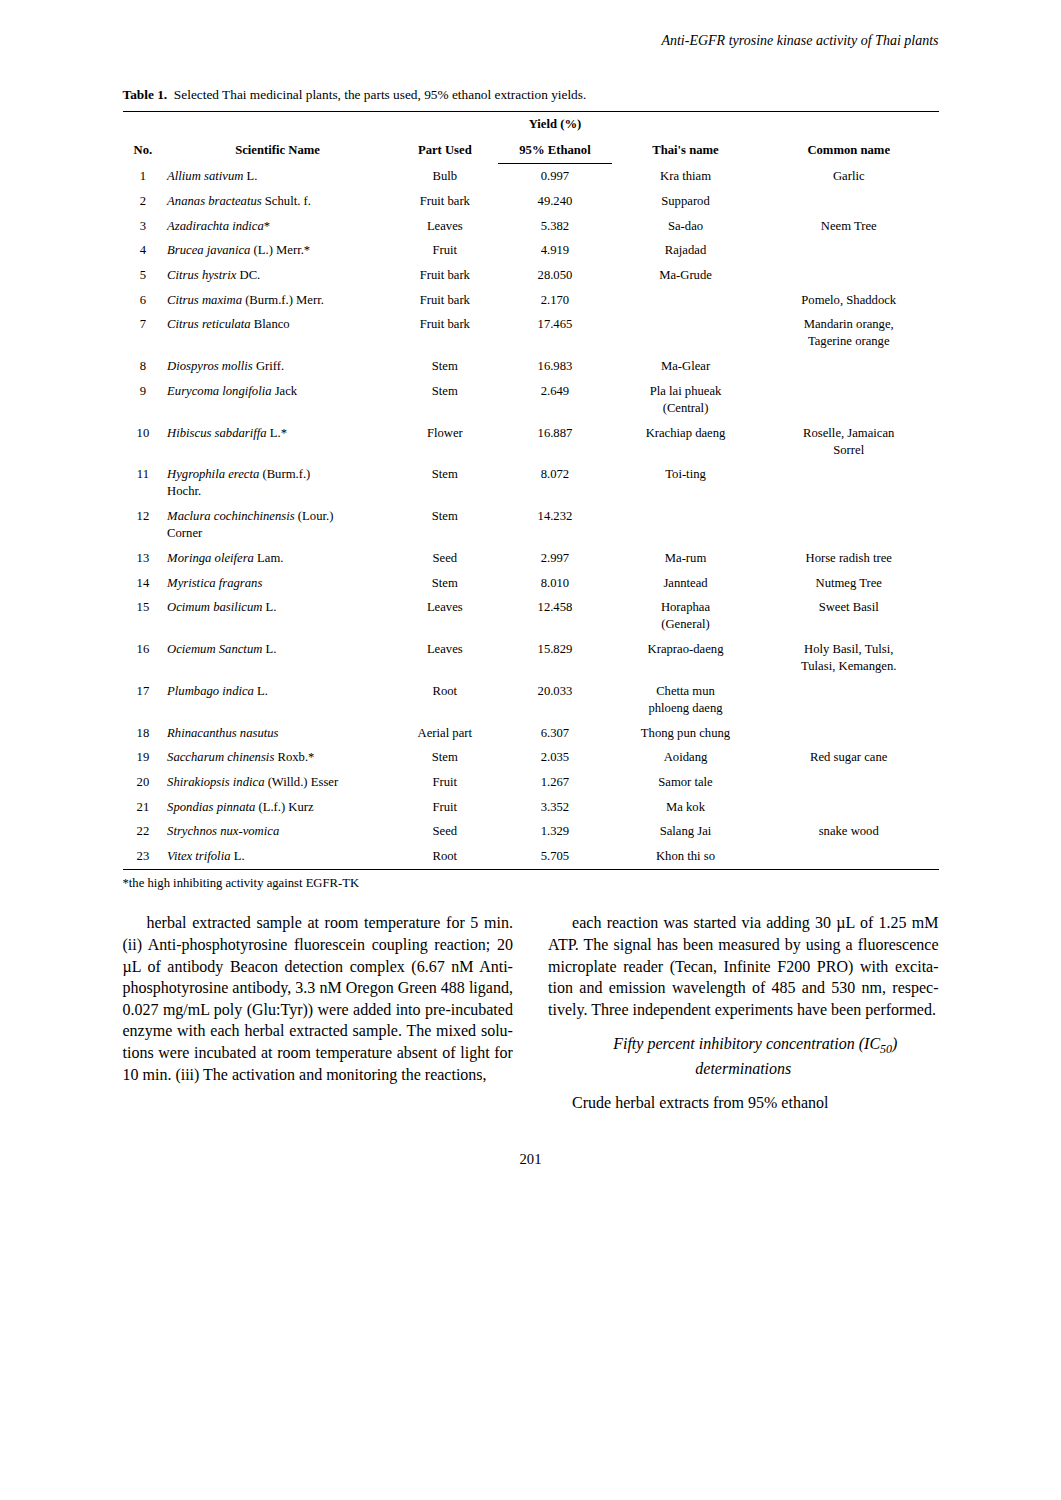Anti-EGFR tyrosine kinase activity of Thai plants
Table 1. Selected Thai medicinal plants, the parts used, 95% ethanol extraction yields.
| No. | Scientific Name | Part Used | Yield (%) | Thai's name | Common name |
| --- | --- | --- | --- | --- | --- |
| 95% Ethanol |
| 1 | Allium sativum L. | Bulb | 0.997 | Kra thiam | Garlic |
| 2 | Ananas bracteatus Schult. f. | Fruit bark | 49.240 | Supparod | |
| 3 | Azadirachta indica * | Leaves | 5.382 | Sa-dao | Neem Tree |
| 4 | Brucea javanica (L.) Merr.* | Fruit | 4.919 | Rajadad | |
| 5 | Citrus hystrix DC. | Fruit bark | 28.050 | Ma-Grude | |
| 6 | Citrus maxima (Burm.f.) Merr. | Fruit bark | 2.170 | | Pomelo, Shaddock |
| 7 | Citrus reticulata Blanco | Fruit bark | 17.465 | | Mandarin orange, Tagerine orange |
| 8 | Diospyros mollis Griff. | Stem | 16.983 | Ma-Glear | |
| 9 | Eurycoma longifolia Jack | Stem | 2.649 | Pla lai phueak (Central) | |
| 10 | Hibiscus sabdariffa L.* | Flower | 16.887 | Krachiap daeng | Roselle, Jamaican Sorrel |
| 11 | Hygrophila erecta (Burm.f.) Hochr. | Stem | 8.072 | Toi-ting | |
| 12 | Maclura cochinchinensis (Lour.) Corner | Stem | 14.232 | | |
| 13 | Moringa oleifera Lam. | Seed | 2.997 | Ma-rum | Horse radish tree |
| 14 | Myristica fragrans | Stem | 8.010 | Janntead | Nutmeg Tree |
| 15 | Ocimum basilicum L. | Leaves | 12.458 | Horaphaa (General) | Sweet Basil |
| 16 | Ociemum Sanctum L. | Leaves | 15.829 | Kraprao-daeng | Holy Basil, Tulsi, Tulasi, Kemangen. |
| 17 | Plumbago indica L. | Root | 20.033 | Chetta mun phloeng daeng | |
| 18 | Rhinacanthus nasutus | Aerial part | 6.307 | Thong pun chung | |
| 19 | Saccharum chinensis Roxb.* | Stem | 2.035 | Aoidang | Red sugar cane |
| 20 | Shirakiopsis indica (Willd.) Esser | Fruit | 1.267 | Samor tale | |
| 21 | Spondias pinnata (L.f.) Kurz | Fruit | 3.352 | Ma kok | |
| 22 | Strychnos nux-vomica | Seed | 1.329 | Salang Jai | snake wood |
| 23 | Vitex trifolia L. | Root | 5.705 | Khon thi so | |
*the high inhibiting activity against EGFR-TK
herbal extracted sample at room temperature for 5 min. (ii) Anti-phosphotyrosine fluorescein coupling reaction; 20 µL of antibody Beacon detection complex (6.67 nM Anti-phosphotyrosine antibody, 3.3 nM Oregon Green 488 ligand, 0.027 mg/mL poly (Glu:Tyr)) were added into pre-incubated enzyme with each herbal extracted sample. The mixed solutions were incubated at room temperature absent of light for 10 min. (iii) The activation and monitoring the reactions,
each reaction was started via adding 30 µL of 1.25 mM ATP. The signal has been measured by using a fluorescence microplate reader (Tecan, Infinite F200 PRO) with excitation and emission wavelength of 485 and 530 nm, respectively. Three independent experiments have been performed.
Fifty percent inhibitory concentration (IC50) determinations
Crude herbal extracts from 95% ethanol
201